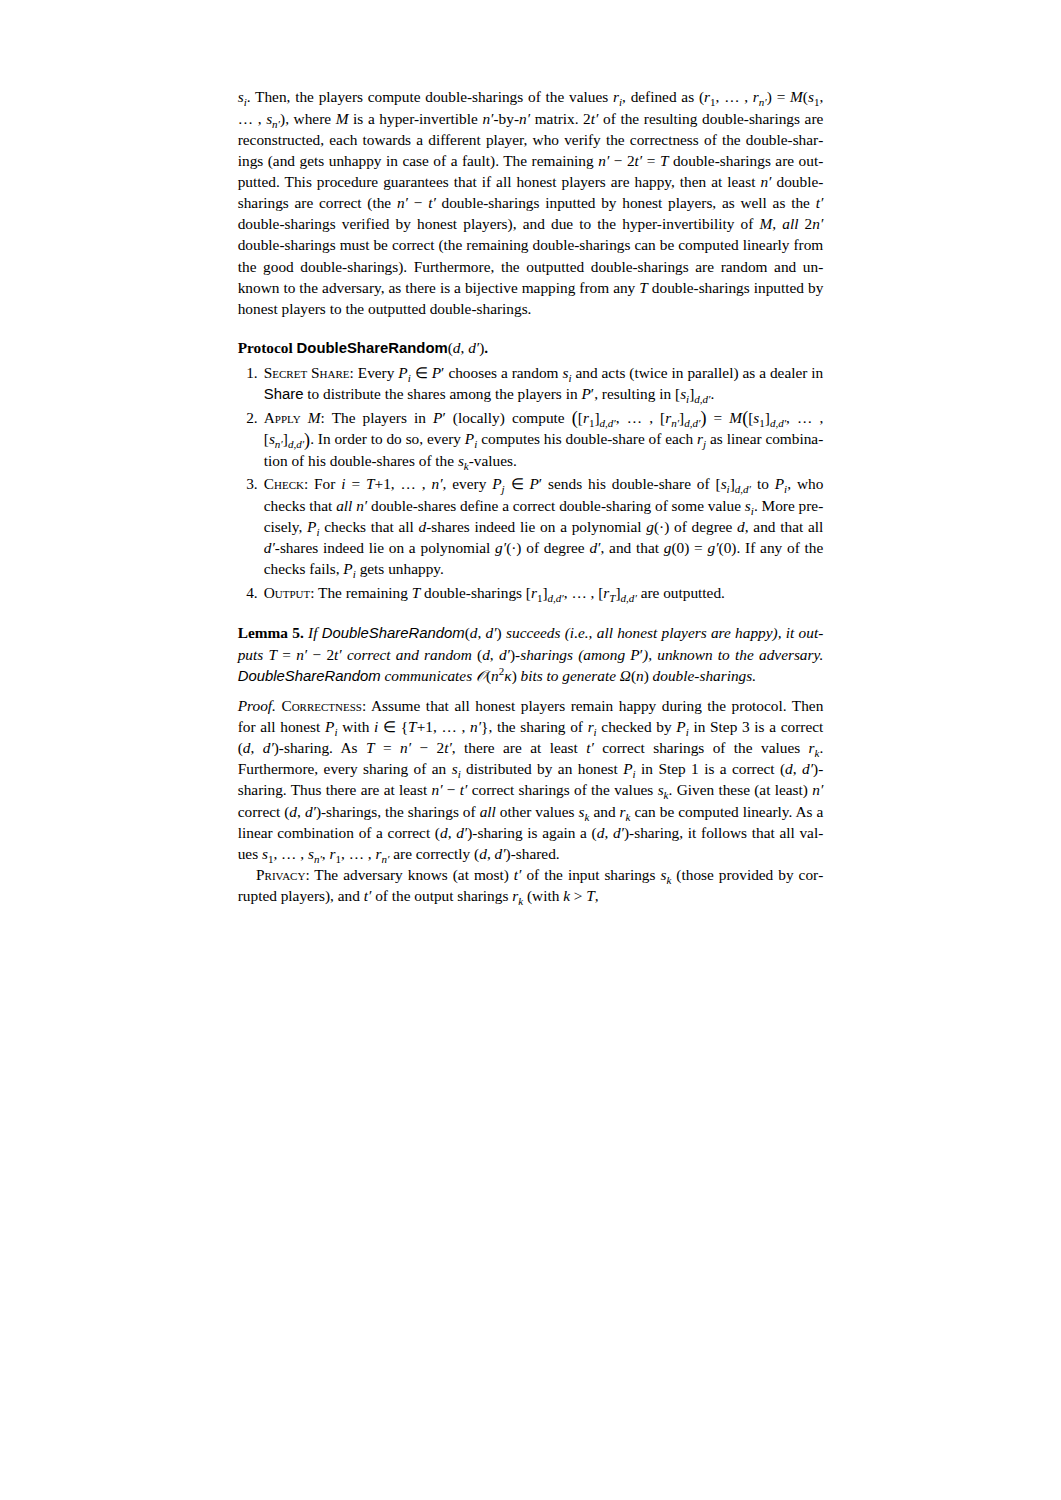si. Then, the players compute double-sharings of the values ri, defined as (r1, … , rn′) = M(s1, … , sn′), where M is a hyper-invertible n′-by-n′ matrix. 2t′ of the resulting double-sharings are reconstructed, each towards a different player, who verify the correctness of the double-sharings (and gets unhappy in case of a fault). The remaining n′ − 2t′ = T double-sharings are outputted. This procedure guarantees that if all honest players are happy, then at least n′ double-sharings are correct (the n′ − t′ double-sharings inputted by honest players, as well as the t′ double-sharings verified by honest players), and due to the hyper-invertibility of M, all 2n′ double-sharings must be correct (the remaining double-sharings can be computed linearly from the good double-sharings). Furthermore, the outputted double-sharings are random and unknown to the adversary, as there is a bijective mapping from any T double-sharings inputted by honest players to the outputted double-sharings.
Protocol DoubleShareRandom(d, d′).
Secret Share: Every Pi ∈ P′ chooses a random si and acts (twice in parallel) as a dealer in Share to distribute the shares among the players in P′, resulting in [si]d,d′.
Apply M: The players in P′ (locally) compute ([r1]d,d′, … , [rn′]d,d′) = M([s1]d,d′, … , [sn′]d,d′). In order to do so, every Pi computes his double-share of each rj as linear combination of his double-shares of the sk-values.
Check: For i = T+1, … , n′, every Pj ∈ P′ sends his double-share of [si]d,d′ to Pi, who checks that all n′ double-shares define a correct double-sharing of some value si. More precisely, Pi checks that all d-shares indeed lie on a polynomial g(·) of degree d, and that all d′-shares indeed lie on a polynomial g′(·) of degree d′, and that g(0) = g′(0). If any of the checks fails, Pi gets unhappy.
Output: The remaining T double-sharings [r1]d,d′, … , [rT]d,d′ are outputted.
Lemma 5. If DoubleShareRandom(d, d′) succeeds (i.e., all honest players are happy), it outputs T = n′ − 2t′ correct and random (d, d′)-sharings (among P′), unknown to the adversary. DoubleShareRandom communicates 𝒪(n2κ) bits to generate Ω(n) double-sharings.
Proof. Correctness: Assume that all honest players remain happy during the protocol. Then for all honest Pi with i ∈ {T+1, … , n′}, the sharing of ri checked by Pi in Step 3 is a correct (d, d′)-sharing. As T = n′ − 2t′, there are at least t′ correct sharings of the values rk. Furthermore, every sharing of an si distributed by an honest Pi in Step 1 is a correct (d, d′)-sharing. Thus there are at least n′ − t′ correct sharings of the values sk. Given these (at least) n′ correct (d, d′)-sharings, the sharings of all other values sk and rk can be computed linearly. As a linear combination of a correct (d, d′)-sharing is again a (d, d′)-sharing, it follows that all values s1, … , sn′, r1, … , rn′ are correctly (d, d′)-shared.
Privacy: The adversary knows (at most) t′ of the input sharings sk (those provided by corrupted players), and t′ of the output sharings rk (with k > T,